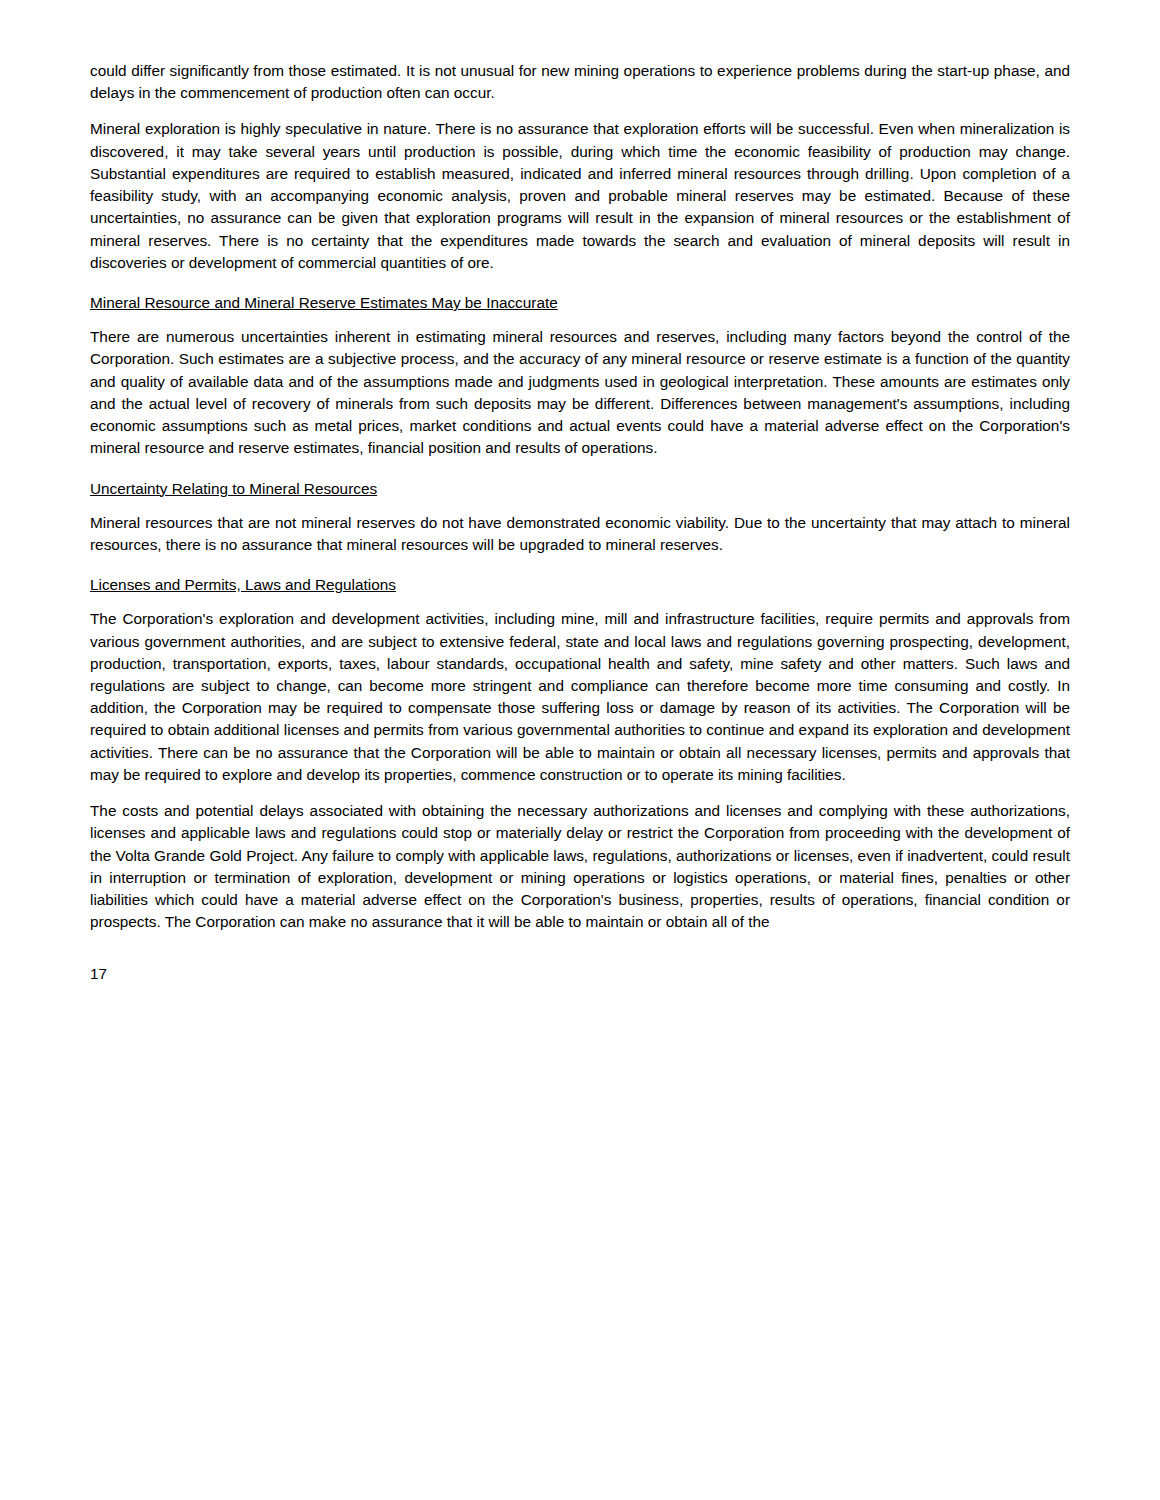could differ significantly from those estimated. It is not unusual for new mining operations to experience problems during the start-up phase, and delays in the commencement of production often can occur.
Mineral exploration is highly speculative in nature. There is no assurance that exploration efforts will be successful. Even when mineralization is discovered, it may take several years until production is possible, during which time the economic feasibility of production may change. Substantial expenditures are required to establish measured, indicated and inferred mineral resources through drilling. Upon completion of a feasibility study, with an accompanying economic analysis, proven and probable mineral reserves may be estimated. Because of these uncertainties, no assurance can be given that exploration programs will result in the expansion of mineral resources or the establishment of mineral reserves. There is no certainty that the expenditures made towards the search and evaluation of mineral deposits will result in discoveries or development of commercial quantities of ore.
Mineral Resource and Mineral Reserve Estimates May be Inaccurate
There are numerous uncertainties inherent in estimating mineral resources and reserves, including many factors beyond the control of the Corporation. Such estimates are a subjective process, and the accuracy of any mineral resource or reserve estimate is a function of the quantity and quality of available data and of the assumptions made and judgments used in geological interpretation. These amounts are estimates only and the actual level of recovery of minerals from such deposits may be different. Differences between management's assumptions, including economic assumptions such as metal prices, market conditions and actual events could have a material adverse effect on the Corporation's mineral resource and reserve estimates, financial position and results of operations.
Uncertainty Relating to Mineral Resources
Mineral resources that are not mineral reserves do not have demonstrated economic viability. Due to the uncertainty that may attach to mineral resources, there is no assurance that mineral resources will be upgraded to mineral reserves.
Licenses and Permits, Laws and Regulations
The Corporation's exploration and development activities, including mine, mill and infrastructure facilities, require permits and approvals from various government authorities, and are subject to extensive federal, state and local laws and regulations governing prospecting, development, production, transportation, exports, taxes, labour standards, occupational health and safety, mine safety and other matters. Such laws and regulations are subject to change, can become more stringent and compliance can therefore become more time consuming and costly. In addition, the Corporation may be required to compensate those suffering loss or damage by reason of its activities. The Corporation will be required to obtain additional licenses and permits from various governmental authorities to continue and expand its exploration and development activities. There can be no assurance that the Corporation will be able to maintain or obtain all necessary licenses, permits and approvals that may be required to explore and develop its properties, commence construction or to operate its mining facilities.
The costs and potential delays associated with obtaining the necessary authorizations and licenses and complying with these authorizations, licenses and applicable laws and regulations could stop or materially delay or restrict the Corporation from proceeding with the development of the Volta Grande Gold Project. Any failure to comply with applicable laws, regulations, authorizations or licenses, even if inadvertent, could result in interruption or termination of exploration, development or mining operations or logistics operations, or material fines, penalties or other liabilities which could have a material adverse effect on the Corporation's business, properties, results of operations, financial condition or prospects. The Corporation can make no assurance that it will be able to maintain or obtain all of the
17